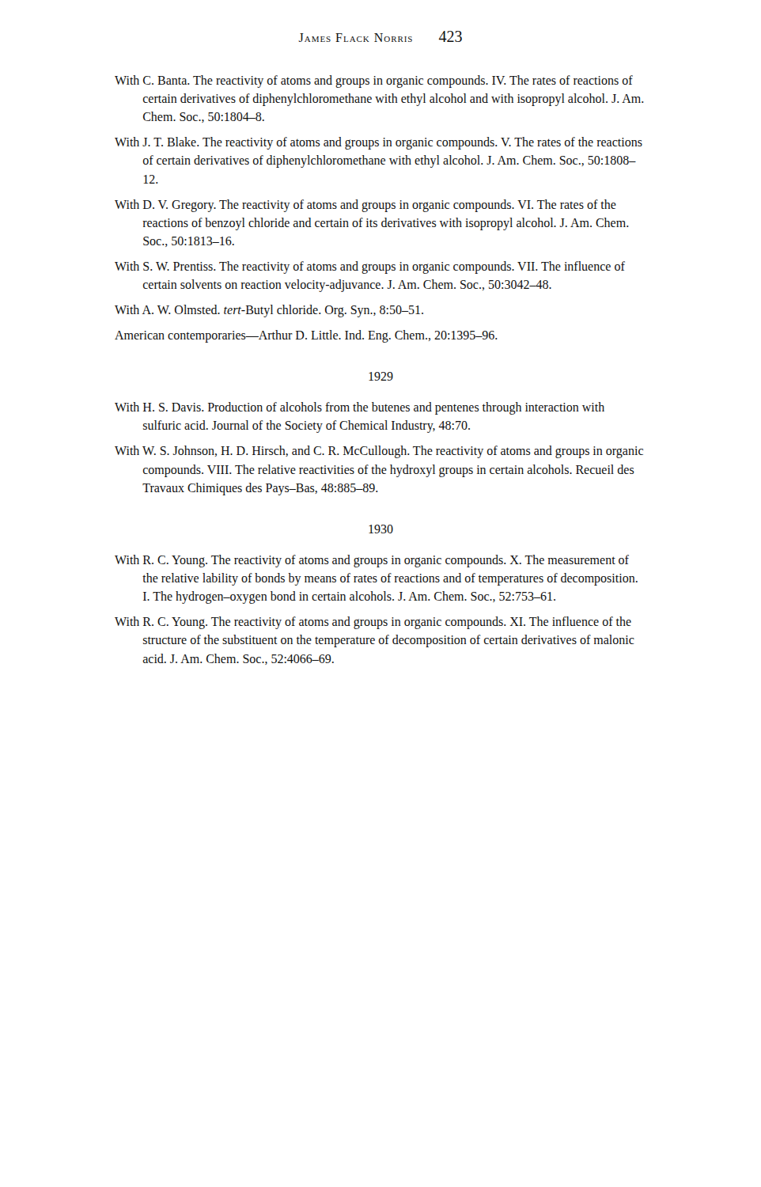James Flack Norris 423
With C. Banta. The reactivity of atoms and groups in organic compounds. IV. The rates of reactions of certain derivatives of diphenylchloromethane with ethyl alcohol and with isopropyl alcohol. J. Am. Chem. Soc., 50:1804–8.
With J. T. Blake. The reactivity of atoms and groups in organic compounds. V. The rates of the reactions of certain derivatives of diphenylchloromethane with ethyl alcohol. J. Am. Chem. Soc., 50:1808–12.
With D. V. Gregory. The reactivity of atoms and groups in organic compounds. VI. The rates of the reactions of benzoyl chloride and certain of its derivatives with isopropyl alcohol. J. Am. Chem. Soc., 50:1813–16.
With S. W. Prentiss. The reactivity of atoms and groups in organic compounds. VII. The influence of certain solvents on reaction velocity-adjuvance. J. Am. Chem. Soc., 50:3042–48.
With A. W. Olmsted. tert-Butyl chloride. Org. Syn., 8:50–51.
American contemporaries—Arthur D. Little. Ind. Eng. Chem., 20:1395–96.
1929
With H. S. Davis. Production of alcohols from the butenes and pentenes through interaction with sulfuric acid. Journal of the Society of Chemical Industry, 48:70.
With W. S. Johnson, H. D. Hirsch, and C. R. McCullough. The reactivity of atoms and groups in organic compounds. VIII. The relative reactivities of the hydroxyl groups in certain alcohols. Recueil des Travaux Chimiques des Pays–Bas, 48:885–89.
1930
With R. C. Young. The reactivity of atoms and groups in organic compounds. X. The measurement of the relative lability of bonds by means of rates of reactions and of temperatures of decomposition. I. The hydrogen–oxygen bond in certain alcohols. J. Am. Chem. Soc., 52:753–61.
With R. C. Young. The reactivity of atoms and groups in organic compounds. XI. The influence of the structure of the substituent on the temperature of decomposition of certain derivatives of malonic acid. J. Am. Chem. Soc., 52:4066–69.